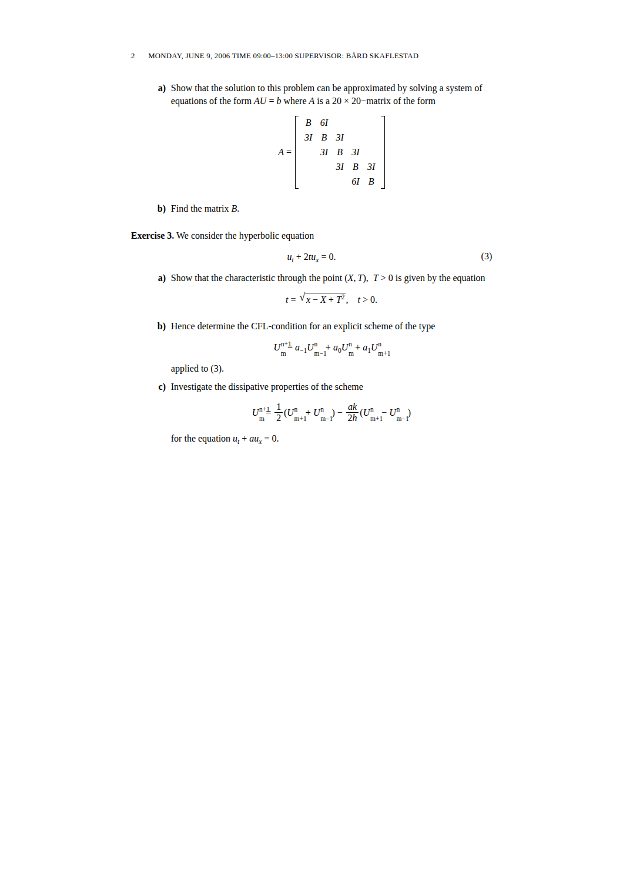2
Monday, June 9, 2006 Time 09:00–13:00 Supervisor: Bård Skaflestad
a)
Show that the solution to this problem can be approximated by solving a system of equations of the form AU = b where A is a 20 × 20−matrix of the form
A =
| B | 6I | | | |
| 3I | B | 3I | | |
| | 3I | B | 3I | |
| | | 3I | B | 3I |
| | | | 6I | B |
b)
Find the matrix B.
Exercise 3. We consider the hyperbolic equation
ut + 2tux = 0. (3)
a)
Show that the characteristic through the point (X, T), T > 0 is given by the equation
t = √x − X + T2, t > 0.
b)
Hence determine the CFL-condition for an explicit scheme of the type
Un+1m = a−1Unm−1 + a0Unm + a1Unm+1
applied to (3).
c)
Investigate the dissipative properties of the scheme
Un+1m = 12(Unm+1 + Unm−1 ) − ak 2h(Unm+1 − Unm−1 )
for the equation ut + aux = 0.